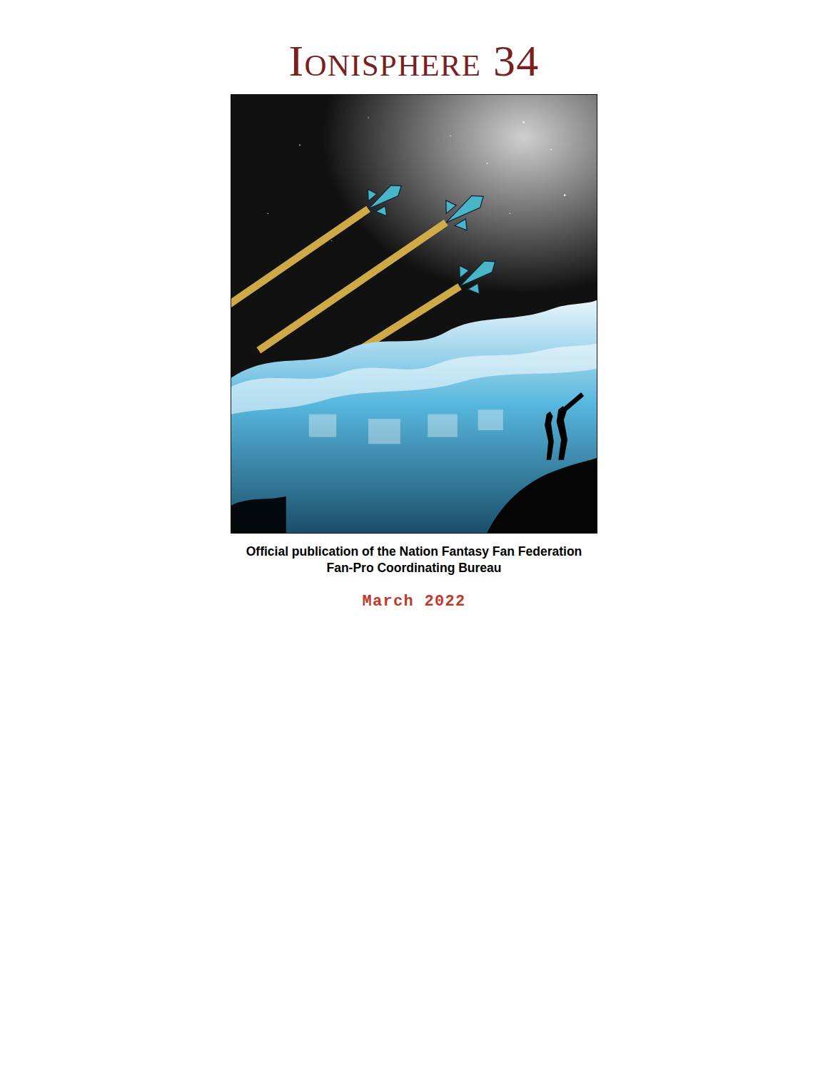Ionisphere 34
Official publication of the Nation Fantasy Fan Federation
Fan-Pro Coordinating Bureau
March 2022